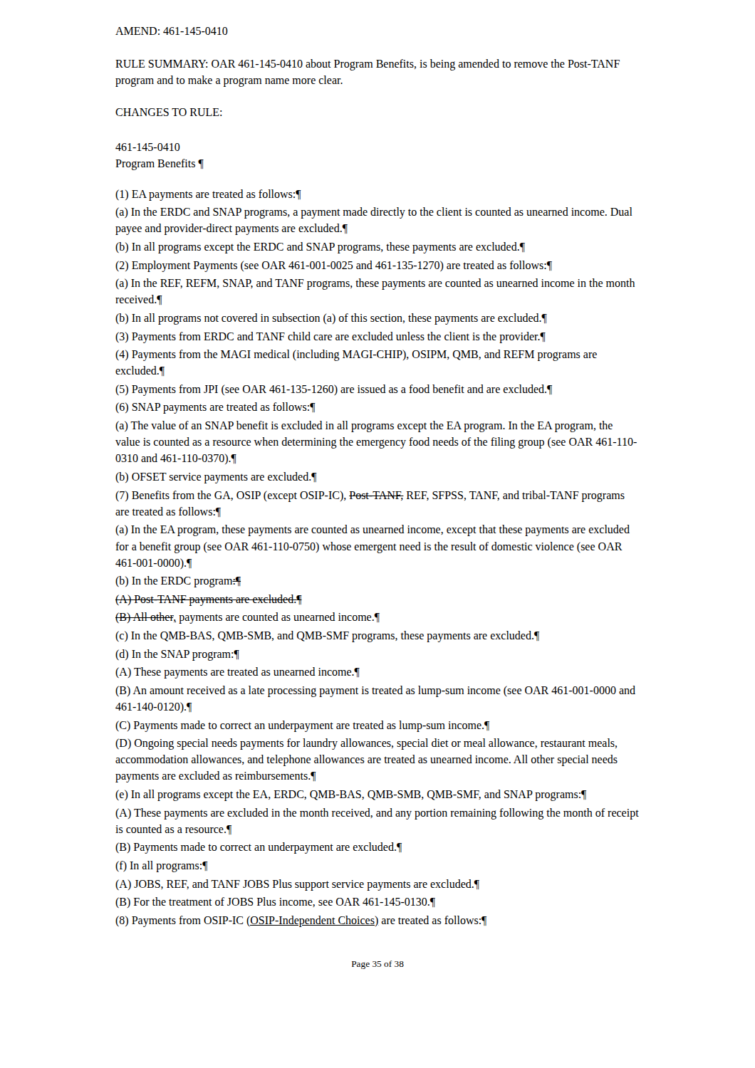AMEND: 461-145-0410
RULE SUMMARY: OAR 461-145-0410 about Program Benefits, is being amended to remove the Post-TANF program and to make a program name more clear.
CHANGES TO RULE:
461-145-0410
Program Benefits ¶
(1) EA payments are treated as follows:¶
(a) In the ERDC and SNAP programs, a payment made directly to the client is counted as unearned income. Dual payee and provider-direct payments are excluded.¶
(b) In all programs except the ERDC and SNAP programs, these payments are excluded.¶
(2) Employment Payments (see OAR 461-001-0025 and 461-135-1270) are treated as follows:¶
(a) In the REF, REFM, SNAP, and TANF programs, these payments are counted as unearned income in the month received.¶
(b) In all programs not covered in subsection (a) of this section, these payments are excluded.¶
(3) Payments from ERDC and TANF child care are excluded unless the client is the provider.¶
(4) Payments from the MAGI medical (including MAGI-CHIP), OSIPM, QMB, and REFM programs are excluded.¶
(5) Payments from JPI (see OAR 461-135-1260) are issued as a food benefit and are excluded.¶
(6) SNAP payments are treated as follows:¶
(a) The value of an SNAP benefit is excluded in all programs except the EA program. In the EA program, the value is counted as a resource when determining the emergency food needs of the filing group (see OAR 461-110-0310 and 461-110-0370).¶
(b) OFSET service payments are excluded.¶
(7) Benefits from the GA, OSIP (except OSIP-IC), Post-TANF, REF, SFPSS, TANF, and tribal-TANF programs are treated as follows:¶
(a) In the EA program, these payments are counted as unearned income, except that these payments are excluded for a benefit group (see OAR 461-110-0750) whose emergent need is the result of domestic violence (see OAR 461-001-0000).¶
(b) In the ERDC program:¶
(A) Post-TANF payments are excluded.¶
(B) All other, payments are counted as unearned income.¶
(c) In the QMB-BAS, QMB-SMB, and QMB-SMF programs, these payments are excluded.¶
(d) In the SNAP program:¶
(A) These payments are treated as unearned income.¶
(B) An amount received as a late processing payment is treated as lump-sum income (see OAR 461-001-0000 and 461-140-0120).¶
(C) Payments made to correct an underpayment are treated as lump-sum income.¶
(D) Ongoing special needs payments for laundry allowances, special diet or meal allowance, restaurant meals, accommodation allowances, and telephone allowances are treated as unearned income. All other special needs payments are excluded as reimbursements.¶
(e) In all programs except the EA, ERDC, QMB-BAS, QMB-SMB, QMB-SMF, and SNAP programs:¶
(A) These payments are excluded in the month received, and any portion remaining following the month of receipt is counted as a resource.¶
(B) Payments made to correct an underpayment are excluded.¶
(f) In all programs:¶
(A) JOBS, REF, and TANF JOBS Plus support service payments are excluded.¶
(B) For the treatment of JOBS Plus income, see OAR 461-145-0130.¶
(8) Payments from OSIP-IC (OSIP-Independent Choices) are treated as follows:¶
Page 35 of 38